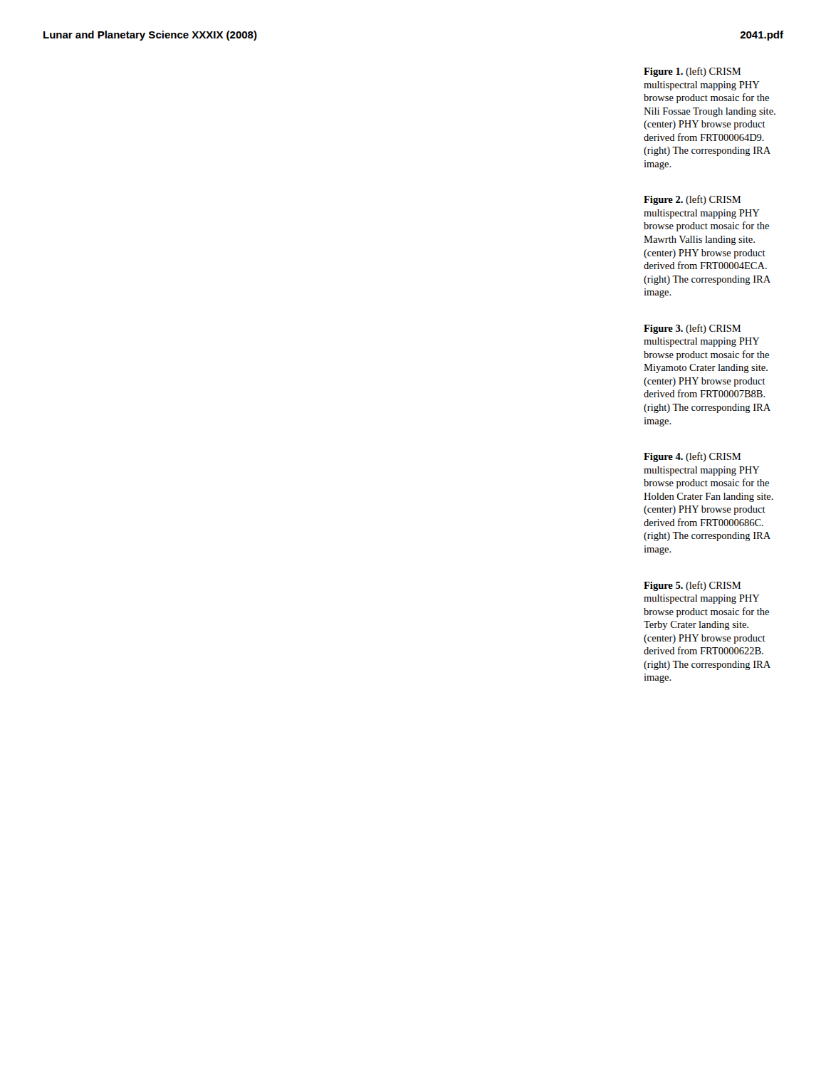Lunar and Planetary Science XXXIX (2008) 2041.pdf
Figure 1. (left) CRISM multispectral mapping PHY browse product mosaic for the Nili Fossae Trough landing site. (center) PHY browse product derived from FRT000064D9. (right) The corresponding IRA image.
Figure 2. (left) CRISM multispectral mapping PHY browse product mosaic for the Mawrth Vallis landing site. (center) PHY browse product derived from FRT00004ECA. (right) The corresponding IRA image.
Figure 3. (left) CRISM multispectral mapping PHY browse product mosaic for the Miyamoto Crater landing site. (center) PHY browse product derived from FRT00007B8B. (right) The corresponding IRA image.
Figure 4. (left) CRISM multispectral mapping PHY browse product mosaic for the Holden Crater Fan landing site. (center) PHY browse product derived from FRT0000686C. (right) The corresponding IRA image.
Figure 5. (left) CRISM multispectral mapping PHY browse product mosaic for the Terby Crater landing site. (center) PHY browse product derived from FRT0000622B. (right) The corresponding IRA image.